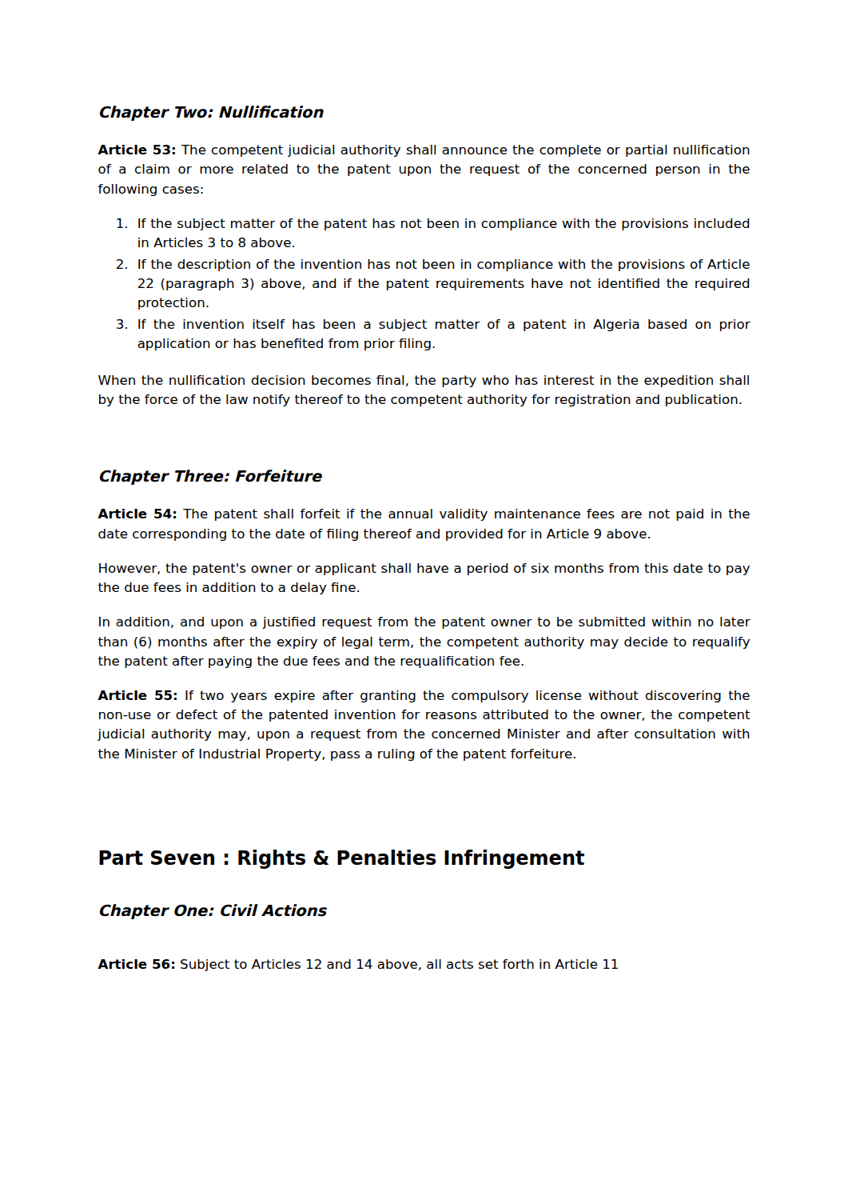Chapter Two: Nullification
Article 53: The competent judicial authority shall announce the complete or partial nullification of a claim or more related to the patent upon the request of the concerned person in the following cases:
If the subject matter of the patent has not been in compliance with the provisions included in Articles 3 to 8 above.
If the description of the invention has not been in compliance with the provisions of Article 22 (paragraph 3) above, and if the patent requirements have not identified the required protection.
If the invention itself has been a subject matter of a patent in Algeria based on prior application or has benefited from prior filing.
When the nullification decision becomes final, the party who has interest in the expedition shall by the force of the law notify thereof to the competent authority for registration and publication.
Chapter Three: Forfeiture
Article 54: The patent shall forfeit if the annual validity maintenance fees are not paid in the date corresponding to the date of filing thereof and provided for in Article 9 above.
However, the patent's owner or applicant shall have a period of six months from this date to pay the due fees in addition to a delay fine.
In addition, and upon a justified request from the patent owner to be submitted within no later than (6) months after the expiry of legal term, the competent authority may decide to requalify the patent after paying the due fees and the requalification fee.
Article 55: If two years expire after granting the compulsory license without discovering the non-use or defect of the patented invention for reasons attributed to the owner, the competent judicial authority may, upon a request from the concerned Minister and after consultation with the Minister of Industrial Property, pass a ruling of the patent forfeiture.
Part Seven : Rights & Penalties Infringement
Chapter One: Civil Actions
Article 56: Subject to Articles 12 and 14 above, all acts set forth in Article 11